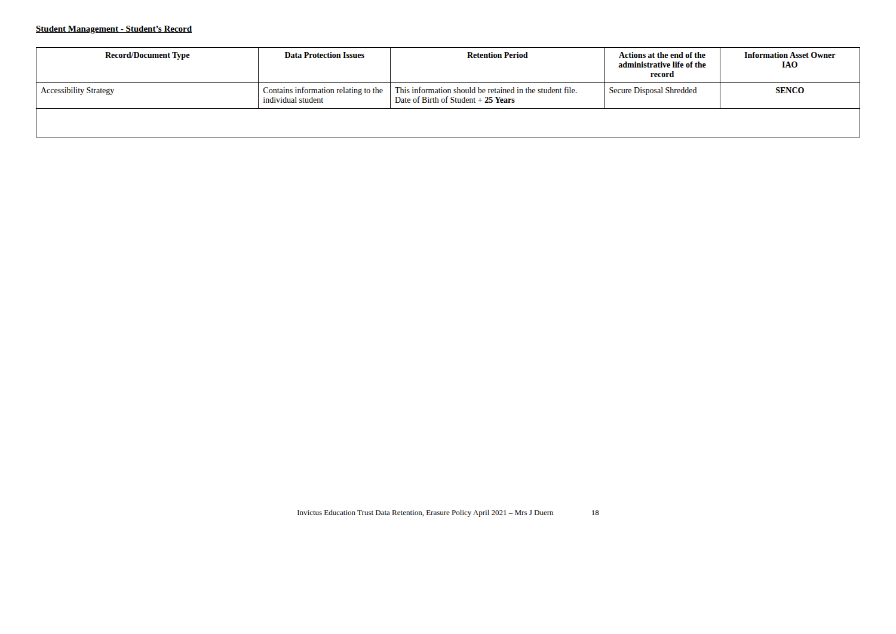Student Management - Student’s Record
| Record/Document Type | Data Protection Issues | Retention Period | Actions at the end of the administrative life of the record | Information Asset Owner IAO |
| --- | --- | --- | --- | --- |
| Accessibility Strategy | Contains information relating to the individual student | This information should be retained in the student file. Date of Birth of Student + 25 Years | Secure Disposal Shredded | SENCO |
Invictus Education Trust Data Retention, Erasure Policy April 2021 – Mrs J Duern 18